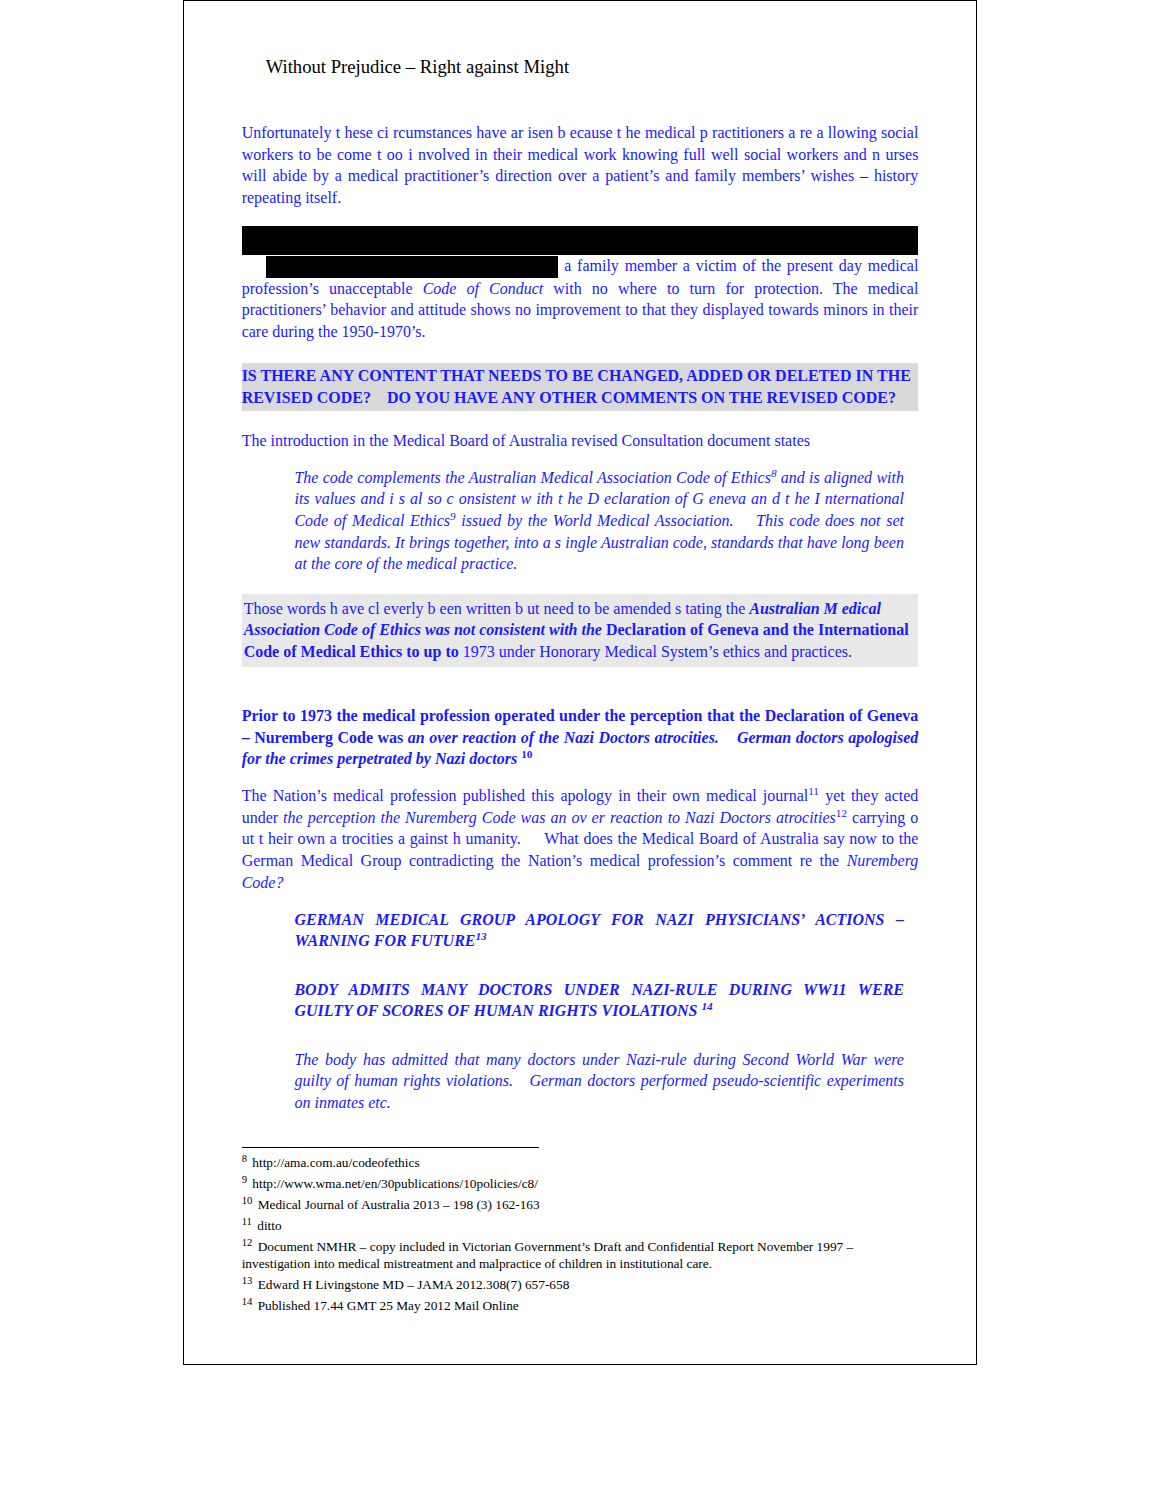Without Prejudice – Right against Might
Unfortunately t hese ci rcumstances have ar isen b ecause t he medical p ractitioners a re a llowing social workers to be come t oo i nvolved in their medical work knowing full well social workers and n urses will abide by a medical practitioner’s direction over a patient’s and family members’ wishes – history repeating itself.
a family member a victim of the present day medical profession’s unacceptable Code of Conduct with no where to turn for protection. The medical practitioners’ behavior and attitude shows no improvement to that they displayed towards minors in their care during the 1950-1970’s.
IS THERE ANY CONTENT THAT NEEDS TO BE CHANGED, ADDED OR DELETED IN THE REVISED CODE? DO YOU HAVE ANY OTHER COMMENTS ON THE REVISED CODE?
The introduction in the Medical Board of Australia revised Consultation document states
The code complements the Australian Medical Association Code of Ethics8 and is aligned with its values and i s al so c onsistent w ith t he D eclaration of G eneva an d t he I nternational Code of Medical Ethics9 issued by the World Medical Association. This code does not set new standards. It brings together, into a s ingle Australian code, standards that have long been at the core of the medical practice.
Those words h ave cl everly b een written b ut need to be amended s tating the Australian M edical Association Code of Ethics was not consistent with the Declaration of Geneva and the International Code of Medical Ethics to up to 1973 under Honorary Medical System’s ethics and practices.
Prior to 1973 the medical profession operated under the perception that the Declaration of Geneva – Nuremberg Code was an over reaction of the Nazi Doctors atrocities. German doctors apologised for the crimes perpetrated by Nazi doctors 10
The Nation’s medical profession published this apology in their own medical journal11 yet they acted under the perception the Nuremberg Code was an ov er reaction to Nazi Doctors atrocities12 carrying o ut t heir own a trocities a gainst h umanity. What does the Medical Board of Australia say now to the German Medical Group contradicting the Nation’s medical profession’s comment re the Nuremberg Code?
GERMAN MEDICAL GROUP APOLOGY FOR NAZI PHYSICIANS’ ACTIONS – WARNING FOR FUTURE13
BODY ADMITS MANY DOCTORS UNDER NAZI-RULE DURING WW11 WERE GUILTY OF SCORES OF HUMAN RIGHTS VIOLATIONS 14
The body has admitted that many doctors under Nazi-rule during Second World War were guilty of human rights violations. German doctors performed pseudo-scientific experiments on inmates etc.
8 http://ama.com.au/codeofethics
9 http://www.wma.net/en/30publications/10policies/c8/
10 Medical Journal of Australia 2013 – 198 (3) 162-163
11 ditto
12 Document NMHR – copy included in Victorian Government’s Draft and Confidential Report November 1997 – investigation into medical mistreatment and malpractice of children in institutional care.
13 Edward H Livingstone MD – JAMA 2012.308(7) 657-658
14 Published 17.44 GMT 25 May 2012 Mail Online